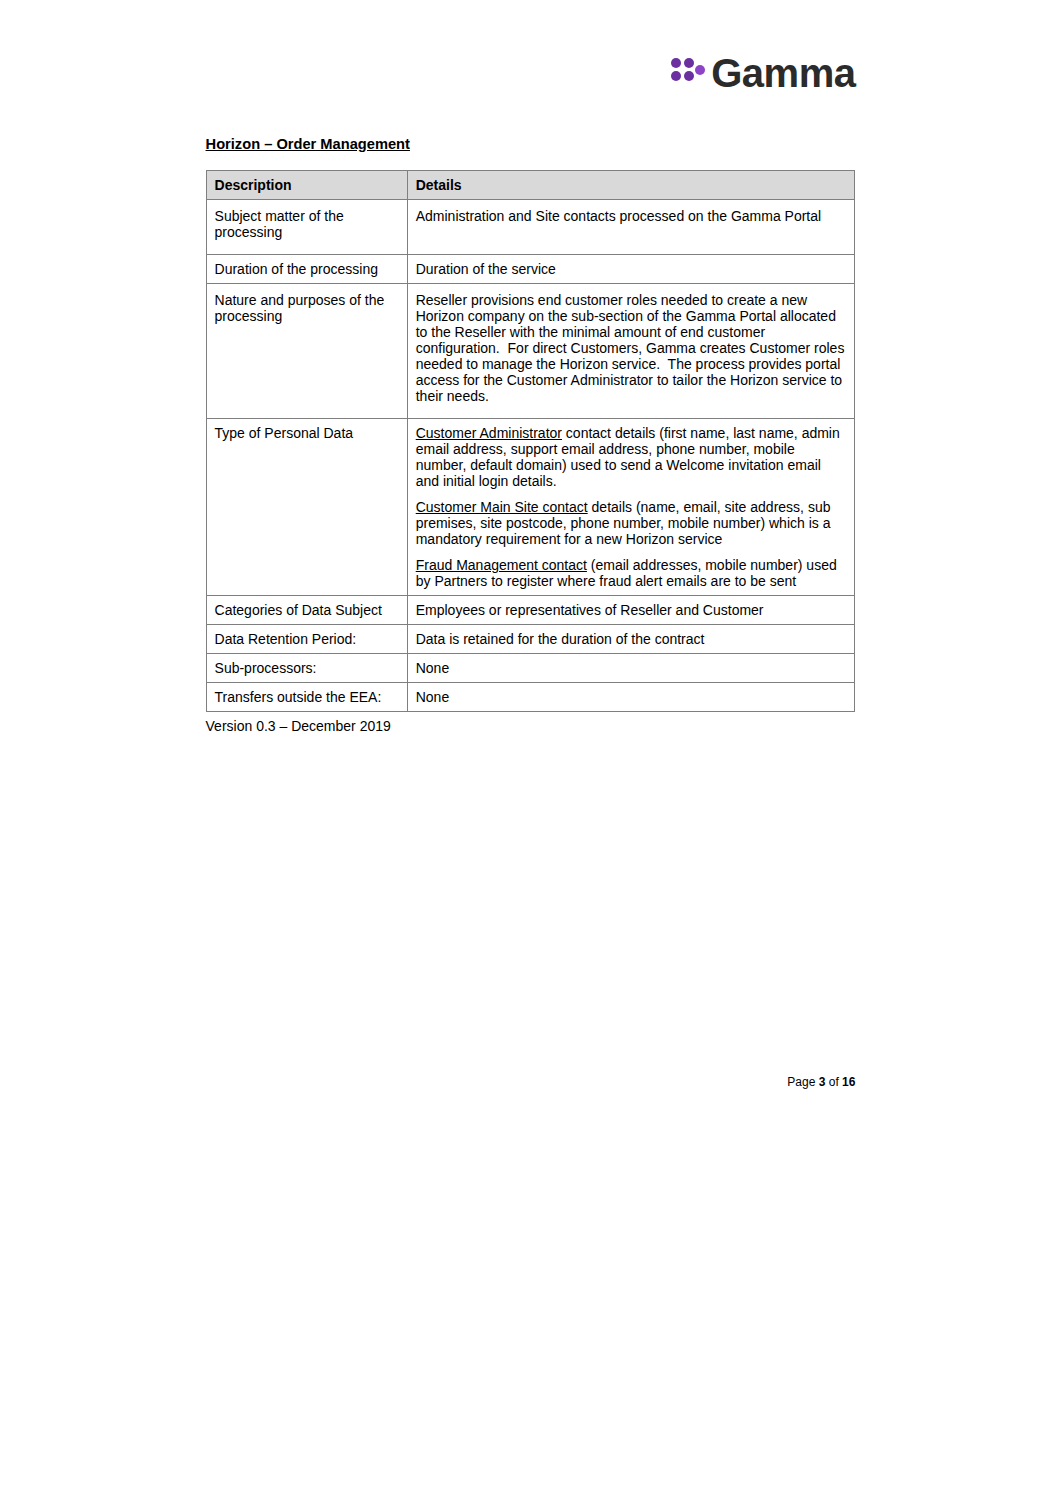Gamma
Horizon – Order Management
| Description | Details |
| --- | --- |
| Subject matter of the processing | Administration and Site contacts processed on the Gamma Portal |
| Duration of the processing | Duration of the service |
| Nature and purposes of the processing | Reseller provisions end customer roles needed to create a new Horizon company on the sub-section of the Gamma Portal allocated to the Reseller with the minimal amount of end customer configuration. For direct Customers, Gamma creates Customer roles needed to manage the Horizon service. The process provides portal access for the Customer Administrator to tailor the Horizon service to their needs. |
| Type of Personal Data | Customer Administrator contact details (first name, last name, admin email address, support email address, phone number, mobile number, default domain) used to send a Welcome invitation email and initial login details. Customer Main Site contact details (name, email, site address, sub premises, site postcode, phone number, mobile number) which is a mandatory requirement for a new Horizon service Fraud Management contact (email addresses, mobile number) used by Partners to register where fraud alert emails are to be sent |
| Categories of Data Subject | Employees or representatives of Reseller and Customer |
| Data Retention Period: | Data is retained for the duration of the contract |
| Sub-processors: | None |
| Transfers outside the EEA: | None |
Version 0.3 – December 2019
Page 3 of 16